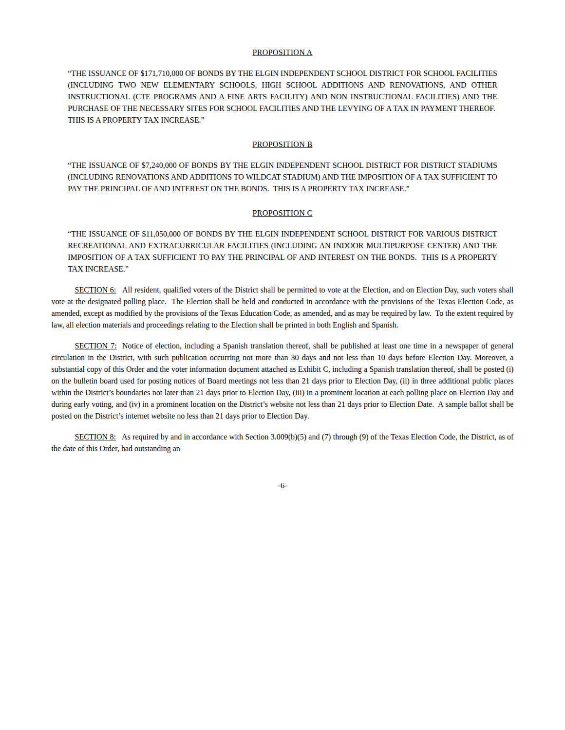PROPOSITION A
“THE ISSUANCE OF $171,710,000 OF BONDS BY THE ELGIN INDEPENDENT SCHOOL DISTRICT FOR SCHOOL FACILITIES (INCLUDING TWO NEW ELEMENTARY SCHOOLS, HIGH SCHOOL ADDITIONS AND RENOVATIONS, AND OTHER INSTRUCTIONAL (CTE PROGRAMS AND A FINE ARTS FACILITY) AND NON INSTRUCTIONAL FACILITIES) AND THE PURCHASE OF THE NECESSARY SITES FOR SCHOOL FACILITIES AND THE LEVYING OF A TAX IN PAYMENT THEREOF. THIS IS A PROPERTY TAX INCREASE.”
PROPOSITION B
“THE ISSUANCE OF $7,240,000 OF BONDS BY THE ELGIN INDEPENDENT SCHOOL DISTRICT FOR DISTRICT STADIUMS (INCLUDING RENOVATIONS AND ADDITIONS TO WILDCAT STADIUM) AND THE IMPOSITION OF A TAX SUFFICIENT TO PAY THE PRINCIPAL OF AND INTEREST ON THE BONDS. THIS IS A PROPERTY TAX INCREASE.”
PROPOSITION C
“THE ISSUANCE OF $11,050,000 OF BONDS BY THE ELGIN INDEPENDENT SCHOOL DISTRICT FOR VARIOUS DISTRICT RECREATIONAL AND EXTRACURRICULAR FACILITIES (INCLUDING AN INDOOR MULTIPURPOSE CENTER) AND THE IMPOSITION OF A TAX SUFFICIENT TO PAY THE PRINCIPAL OF AND INTEREST ON THE BONDS. THIS IS A PROPERTY TAX INCREASE.”
SECTION 6: All resident, qualified voters of the District shall be permitted to vote at the Election, and on Election Day, such voters shall vote at the designated polling place. The Election shall be held and conducted in accordance with the provisions of the Texas Election Code, as amended, except as modified by the provisions of the Texas Education Code, as amended, and as may be required by law. To the extent required by law, all election materials and proceedings relating to the Election shall be printed in both English and Spanish.
SECTION 7: Notice of election, including a Spanish translation thereof, shall be published at least one time in a newspaper of general circulation in the District, with such publication occurring not more than 30 days and not less than 10 days before Election Day. Moreover, a substantial copy of this Order and the voter information document attached as Exhibit C, including a Spanish translation thereof, shall be posted (i) on the bulletin board used for posting notices of Board meetings not less than 21 days prior to Election Day, (ii) in three additional public places within the District’s boundaries not later than 21 days prior to Election Day, (iii) in a prominent location at each polling place on Election Day and during early voting, and (iv) in a prominent location on the District’s website not less than 21 days prior to Election Date. A sample ballot shall be posted on the District’s internet website no less than 21 days prior to Election Day.
SECTION 8: As required by and in accordance with Section 3.009(b)(5) and (7) through (9) of the Texas Election Code, the District, as of the date of this Order, had outstanding an
-6-